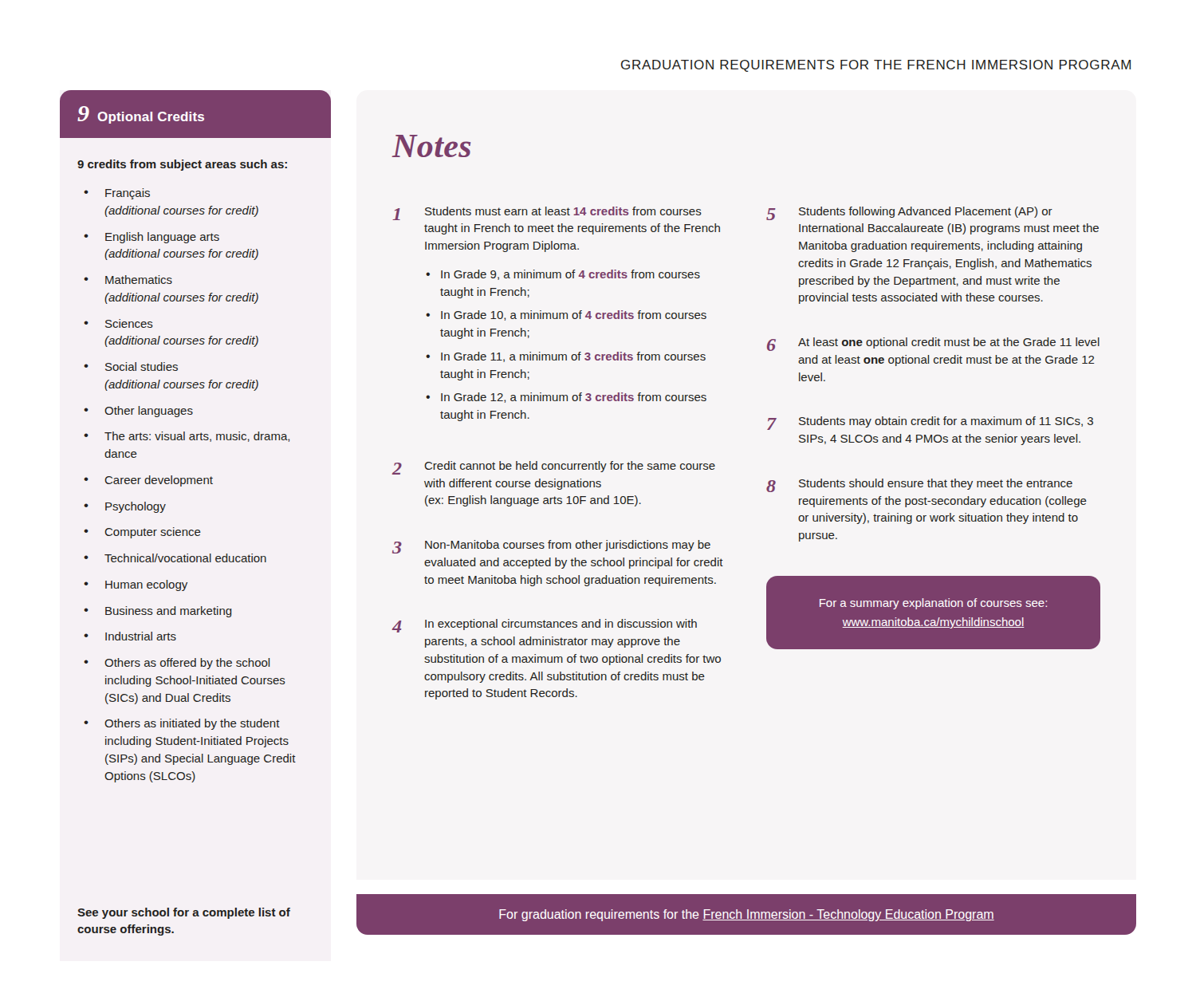GRADUATION REQUIREMENTS FOR THE FRENCH IMMERSION PROGRAM
9 Optional Credits
9 credits from subject areas such as:
Français(additional courses for credit)
English language arts(additional courses for credit)
Mathematics(additional courses for credit)
Sciences(additional courses for credit)
Social studies(additional courses for credit)
Other languages
The arts: visual arts, music, drama, dance
Career development
Psychology
Computer science
Technical/vocational education
Human ecology
Business and marketing
Industrial arts
Others as offered by the school including School-Initiated Courses (SICs) and Dual Credits
Others as initiated by the student including Student-Initiated Projects (SIPs) and Special Language Credit Options (SLCOs)
See your school for a complete list of course offerings.
Notes
1
Students must earn at least 14 credits from courses taught in French to meet the requirements of the French Immersion Program Diploma.
In Grade 9, a minimum of 4 credits from courses taught in French;
In Grade 10, a minimum of 4 credits from courses taught in French;
In Grade 11, a minimum of 3 credits from courses taught in French;
In Grade 12, a minimum of 3 credits from courses taught in French.
2
Credit cannot be held concurrently for the same course with different course designations
(ex: English language arts 10F and 10E).
3
Non-Manitoba courses from other jurisdictions may be evaluated and accepted by the school principal for credit to meet Manitoba high school graduation requirements.
4
In exceptional circumstances and in discussion with parents, a school administrator may approve the substitution of a maximum of two optional credits for two compulsory credits. All substitution of credits must be reported to Student Records.
5
Students following Advanced Placement (AP) or International Baccalaureate (IB) programs must meet the Manitoba graduation requirements, including attaining credits in Grade 12 Français, English, and Mathematics prescribed by the Department, and must write the provincial tests associated with these courses.
6
At least one optional credit must be at the Grade 11 level and at least one optional credit must be at the Grade 12 level.
7
Students may obtain credit for a maximum of 11 SICs, 3 SIPs, 4 SLCOs and 4 PMOs at the senior years level.
8
Students should ensure that they meet the entrance requirements of the post-secondary education (college or university), training or work situation they intend to pursue.
For a summary explanation of courses see:
www.manitoba.ca/mychildinschool
For graduation requirements for the French Immersion - Technology Education Program